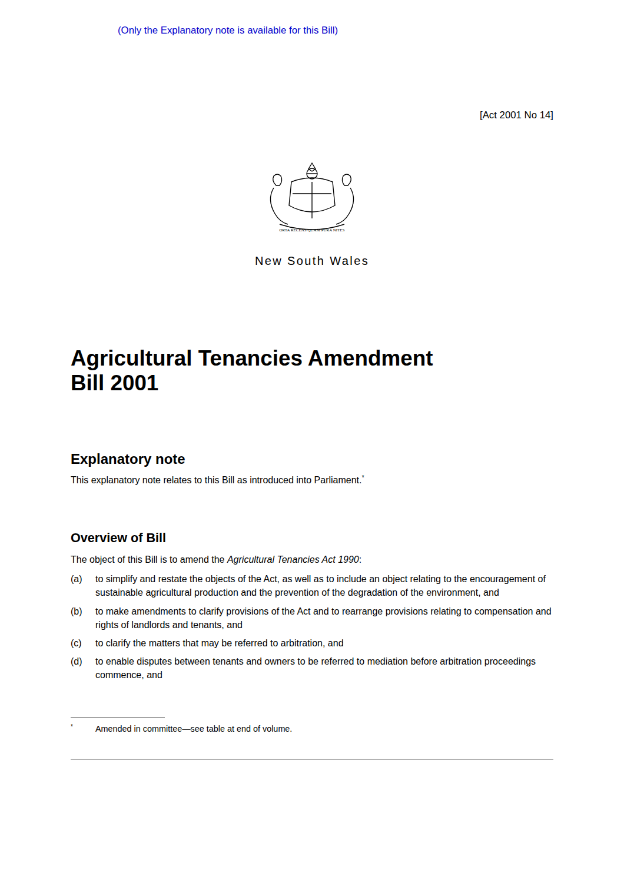(Only the Explanatory note is available for this Bill)
[Act 2001 No 14]
New South Wales
Agricultural Tenancies Amendment
Bill 2001
Explanatory note
This explanatory note relates to this Bill as introduced into Parliament.*
Overview of Bill
The object of this Bill is to amend the Agricultural Tenancies Act 1990:
(a) to simplify and restate the objects of the Act, as well as to include an object relating to the encouragement of sustainable agricultural production and the prevention of the degradation of the environment, and
(b) to make amendments to clarify provisions of the Act and to rearrange provisions relating to compensation and rights of landlords and tenants, and
(c) to clarify the matters that may be referred to arbitration, and
(d) to enable disputes between tenants and owners to be referred to mediation before arbitration proceedings commence, and
* Amended in committee—see table at end of volume.